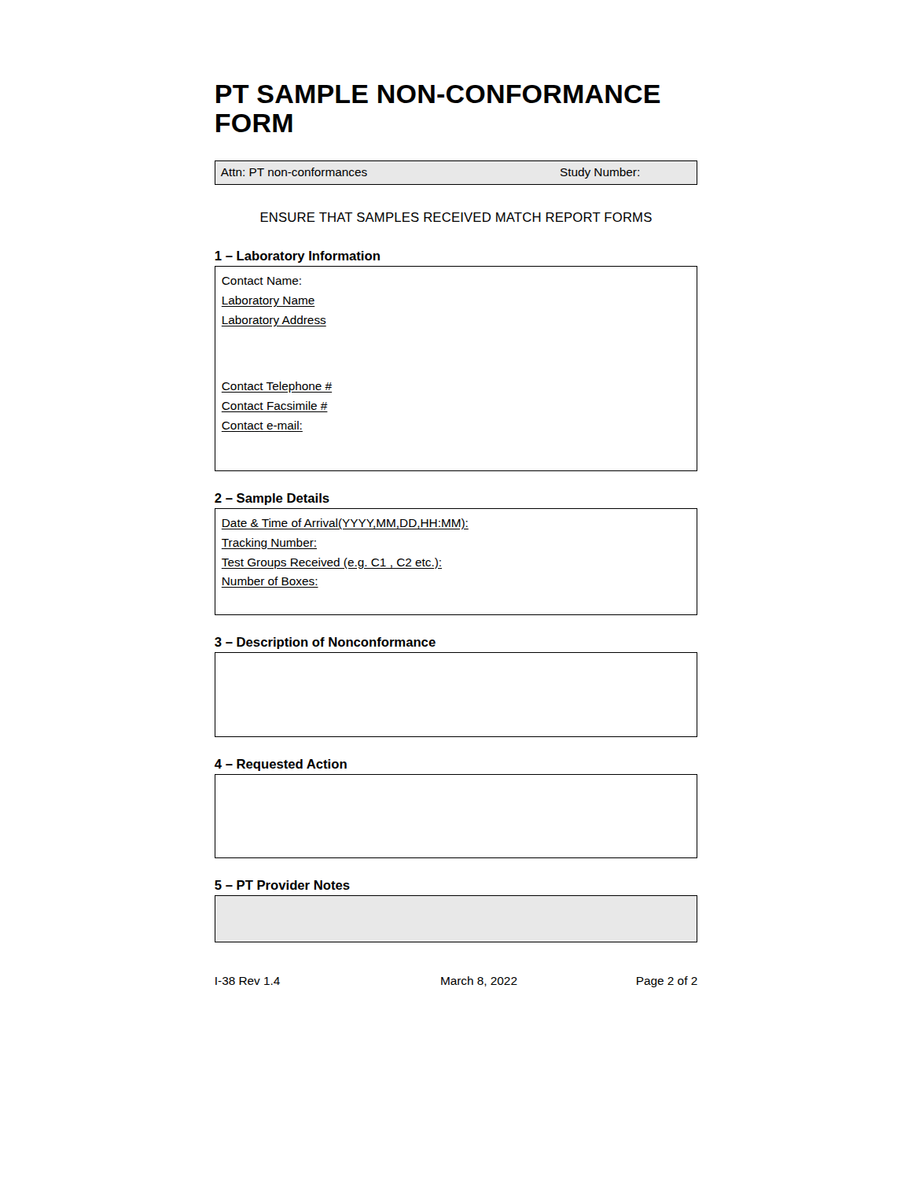PT SAMPLE NON-CONFORMANCE FORM
Attn: PT non-conformances Study Number:
ENSURE THAT SAMPLES RECEIVED MATCH REPORT FORMS
1 – Laboratory Information
Contact Name:
Laboratory Name
Laboratory Address
Contact Telephone #
Contact Facsimile #
Contact e-mail:
2 – Sample Details
Date & Time of Arrival(YYYY,MM,DD,HH:MM):
Tracking Number:
Test Groups Received (e.g. C1 , C2 etc.):
Number of Boxes:
3 – Description of Nonconformance
4 – Requested Action
5 – PT Provider Notes
I-38 Rev 1.4 March 8, 2022 Page 2 of 2